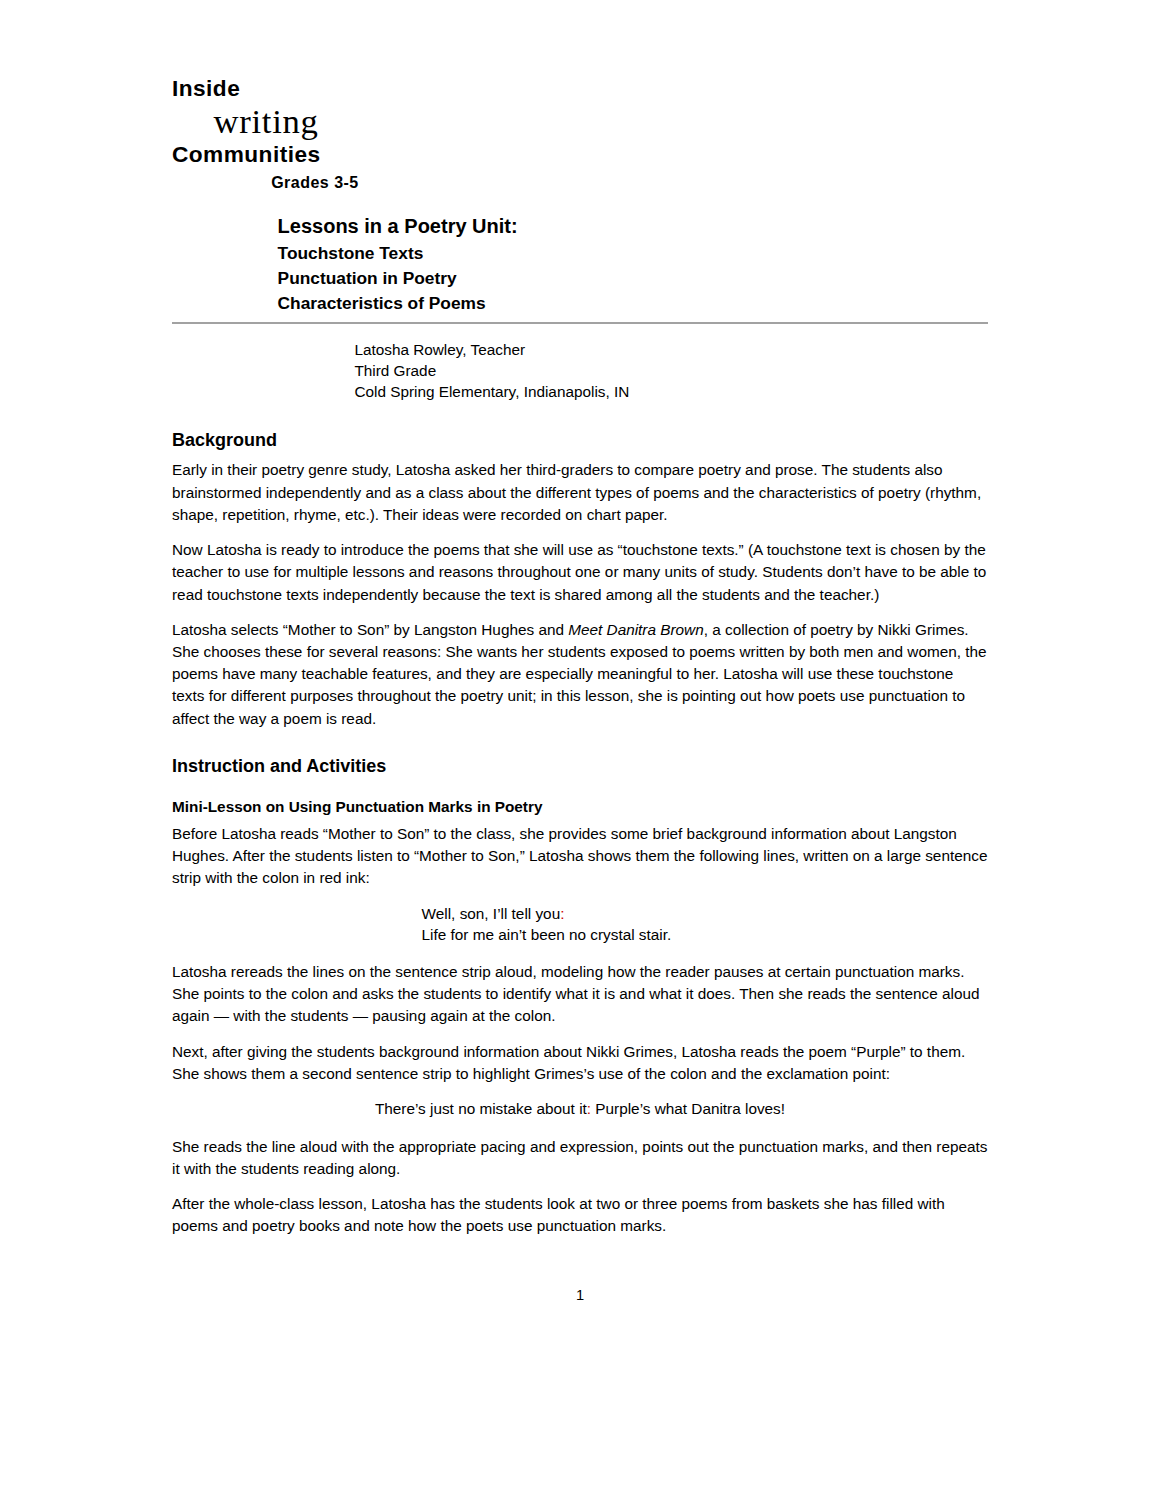Inside
writing
Communities
Grades 3-5
Lessons in a Poetry Unit: Touchstone Texts Punctuation in Poetry Characteristics of Poems
Latosha Rowley, Teacher
Third Grade
Cold Spring Elementary, Indianapolis, IN
Background
Early in their poetry genre study, Latosha asked her third-graders to compare poetry and prose. The students also brainstormed independently and as a class about the different types of poems and the characteristics of poetry (rhythm, shape, repetition, rhyme, etc.). Their ideas were recorded on chart paper.
Now Latosha is ready to introduce the poems that she will use as “touchstone texts.” (A touchstone text is chosen by the teacher to use for multiple lessons and reasons throughout one or many units of study. Students don’t have to be able to read touchstone texts independently because the text is shared among all the students and the teacher.)
Latosha selects “Mother to Son” by Langston Hughes and Meet Danitra Brown, a collection of poetry by Nikki Grimes. She chooses these for several reasons: She wants her students exposed to poems written by both men and women, the poems have many teachable features, and they are especially meaningful to her. Latosha will use these touchstone texts for different purposes throughout the poetry unit; in this lesson, she is pointing out how poets use punctuation to affect the way a poem is read.
Instruction and Activities
Mini-Lesson on Using Punctuation Marks in Poetry
Before Latosha reads “Mother to Son” to the class, she provides some brief background information about Langston Hughes. After the students listen to “Mother to Son,” Latosha shows them the following lines, written on a large sentence strip with the colon in red ink:
Well, son, I’ll tell you:
Life for me ain’t been no crystal stair.
Latosha rereads the lines on the sentence strip aloud, modeling how the reader pauses at certain punctuation marks. She points to the colon and asks the students to identify what it is and what it does. Then she reads the sentence aloud again — with the students — pausing again at the colon.
Next, after giving the students background information about Nikki Grimes, Latosha reads the poem “Purple” to them. She shows them a second sentence strip to highlight Grimes’s use of the colon and the exclamation point:
There’s just no mistake about it: Purple’s what Danitra loves!
She reads the line aloud with the appropriate pacing and expression, points out the punctuation marks, and then repeats it with the students reading along.
After the whole-class lesson, Latosha has the students look at two or three poems from baskets she has filled with poems and poetry books and note how the poets use punctuation marks.
1